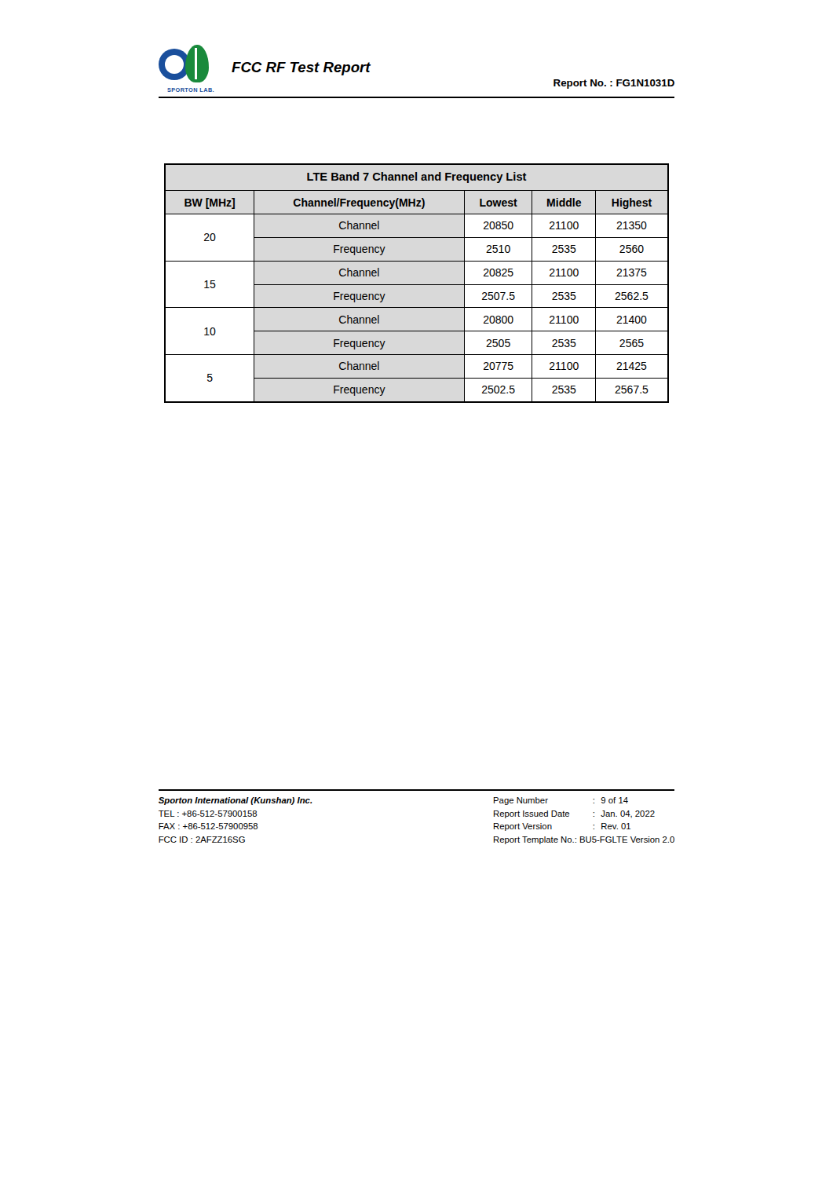SPORTON LAB.
FCC RF Test Report
Report No. : FG1N1031D
| LTE Band 7 Channel and Frequency List |
| --- |
| BW [MHz] | Channel/Frequency(MHz) | Lowest | Middle | Highest |
| 20 | Channel | 20850 | 21100 | 21350 |
| Frequency | 2510 | 2535 | 2560 |
| 15 | Channel | 20825 | 21100 | 21375 |
| Frequency | 2507.5 | 2535 | 2562.5 |
| 10 | Channel | 20800 | 21100 | 21400 |
| Frequency | 2505 | 2535 | 2565 |
| 5 | Channel | 20775 | 21100 | 21425 |
| Frequency | 2502.5 | 2535 | 2567.5 |
Sporton International (Kunshan) Inc.
TEL : +86-512-57900158
FAX : +86-512-57900958
FCC ID : 2AFZZ16SG
Page Number: 9 of 14
Report Issued Date: Jan. 04, 2022
Report Version: Rev. 01
Report Template No.: BU5-FGLTE Version 2.0